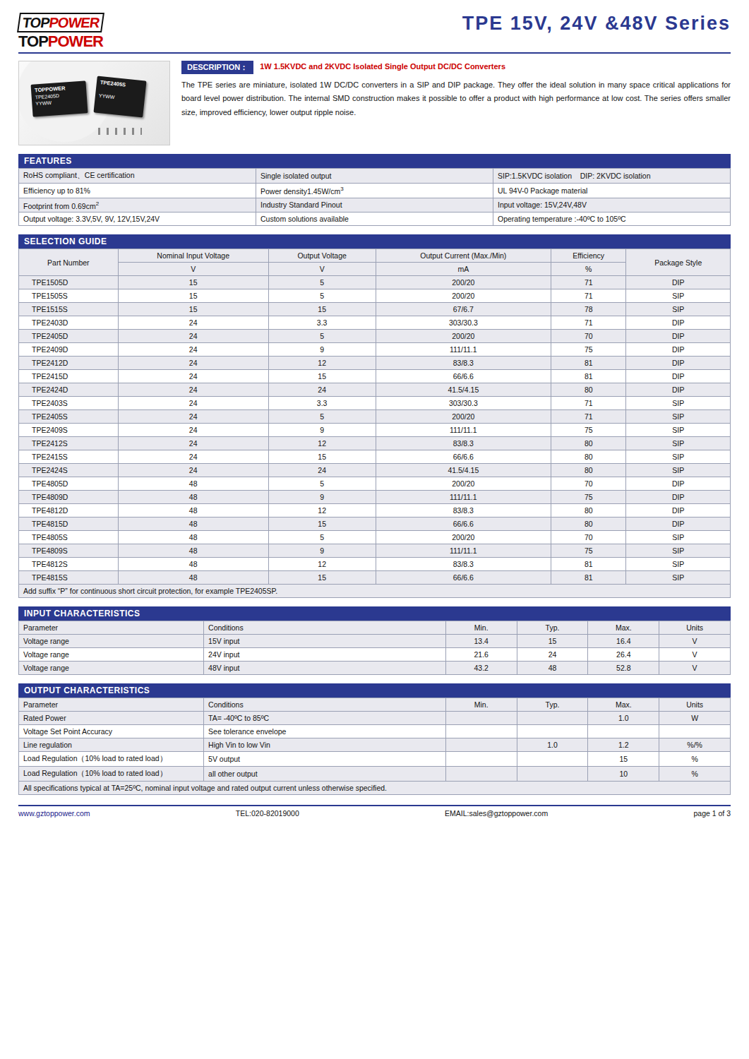TOPPOWER TOPPOWER
TPE 15V, 24V &48V Series
TOPPOWERTPE2405D
YYWW
TPE2405S
YYWW
DESCRIPTION： 1W 1.5KVDC and 2KVDC Isolated Single Output DC/DC Converters
The TPE series are miniature, isolated 1W DC/DC converters in a SIP and DIP package. They offer the ideal solution in many space critical applications for board level power distribution. The internal SMD construction makes it possible to offer a product with high performance at low cost. The series offers smaller size, improved efficiency, lower output ripple noise.
FEATURES
| RoHS compliant、CE certification | Single isolated output | SIP:1.5KVDC isolation DIP: 2KVDC isolation |
| Efficiency up to 81% | Power density1.45W/cm 3 | UL 94V-0 Package material |
| Footprint from 0.69cm 2 | Industry Standard Pinout | Input voltage: 15V,24V,48V |
| Output voltage: 3.3V,5V, 9V, 12V,15V,24V | Custom solutions available | Operating temperature :-40ºC to 105ºC |
SELECTION GUIDE
| Part Number | Nominal Input Voltage | Output Voltage | Output Current (Max./Min) | Efficiency | Package Style |
| --- | --- | --- | --- | --- | --- |
| V | V | mA | % |
| TPE1505D | 15 | 5 | 200/20 | 71 | DIP |
| TPE1505S | 15 | 5 | 200/20 | 71 | SIP |
| TPE1515S | 15 | 15 | 67/6.7 | 78 | SIP |
| TPE2403D | 24 | 3.3 | 303/30.3 | 71 | DIP |
| TPE2405D | 24 | 5 | 200/20 | 70 | DIP |
| TPE2409D | 24 | 9 | 111/11.1 | 75 | DIP |
| TPE2412D | 24 | 12 | 83/8.3 | 81 | DIP |
| TPE2415D | 24 | 15 | 66/6.6 | 81 | DIP |
| TPE2424D | 24 | 24 | 41.5/4.15 | 80 | DIP |
| TPE2403S | 24 | 3.3 | 303/30.3 | 71 | SIP |
| TPE2405S | 24 | 5 | 200/20 | 71 | SIP |
| TPE2409S | 24 | 9 | 111/11.1 | 75 | SIP |
| TPE2412S | 24 | 12 | 83/8.3 | 80 | SIP |
| TPE2415S | 24 | 15 | 66/6.6 | 80 | SIP |
| TPE2424S | 24 | 24 | 41.5/4.15 | 80 | SIP |
| TPE4805D | 48 | 5 | 200/20 | 70 | DIP |
| TPE4809D | 48 | 9 | 111/11.1 | 75 | DIP |
| TPE4812D | 48 | 12 | 83/8.3 | 80 | DIP |
| TPE4815D | 48 | 15 | 66/6.6 | 80 | DIP |
| TPE4805S | 48 | 5 | 200/20 | 70 | SIP |
| TPE4809S | 48 | 9 | 111/11.1 | 75 | SIP |
| TPE4812S | 48 | 12 | 83/8.3 | 81 | SIP |
| TPE4815S | 48 | 15 | 66/6.6 | 81 | SIP |
Add suffix “P” for continuous short circuit protection, for example TPE2405SP.
INPUT CHARACTERISTICS
| Parameter | Conditions | Min. | Typ. | Max. | Units |
| --- | --- | --- | --- | --- | --- |
| Voltage range | 15V input | 13.4 | 15 | 16.4 | V |
| Voltage range | 24V input | 21.6 | 24 | 26.4 | V |
| Voltage range | 48V input | 43.2 | 48 | 52.8 | V |
OUTPUT CHARACTERISTICS
| Parameter | Conditions | Min. | Typ. | Max. | Units |
| --- | --- | --- | --- | --- | --- |
| Rated Power | TA= -40ºC to 85ºC | | | 1.0 | W |
| Voltage Set Point Accuracy | See tolerance envelope | | | | |
| Line regulation | High Vin to low Vin | | 1.0 | 1.2 | %/% |
| Load Regulation（10% load to rated load） | 5V output | | | 15 | % |
| Load Regulation（10% load to rated load） | all other output | | | 10 | % |
All specifications typical at TA=25ºC, nominal input voltage and rated output current unless otherwise specified.
www.gztoppower.com TEL:020-82019000 EMAIL:sales@gztoppower.com page 1 of 3